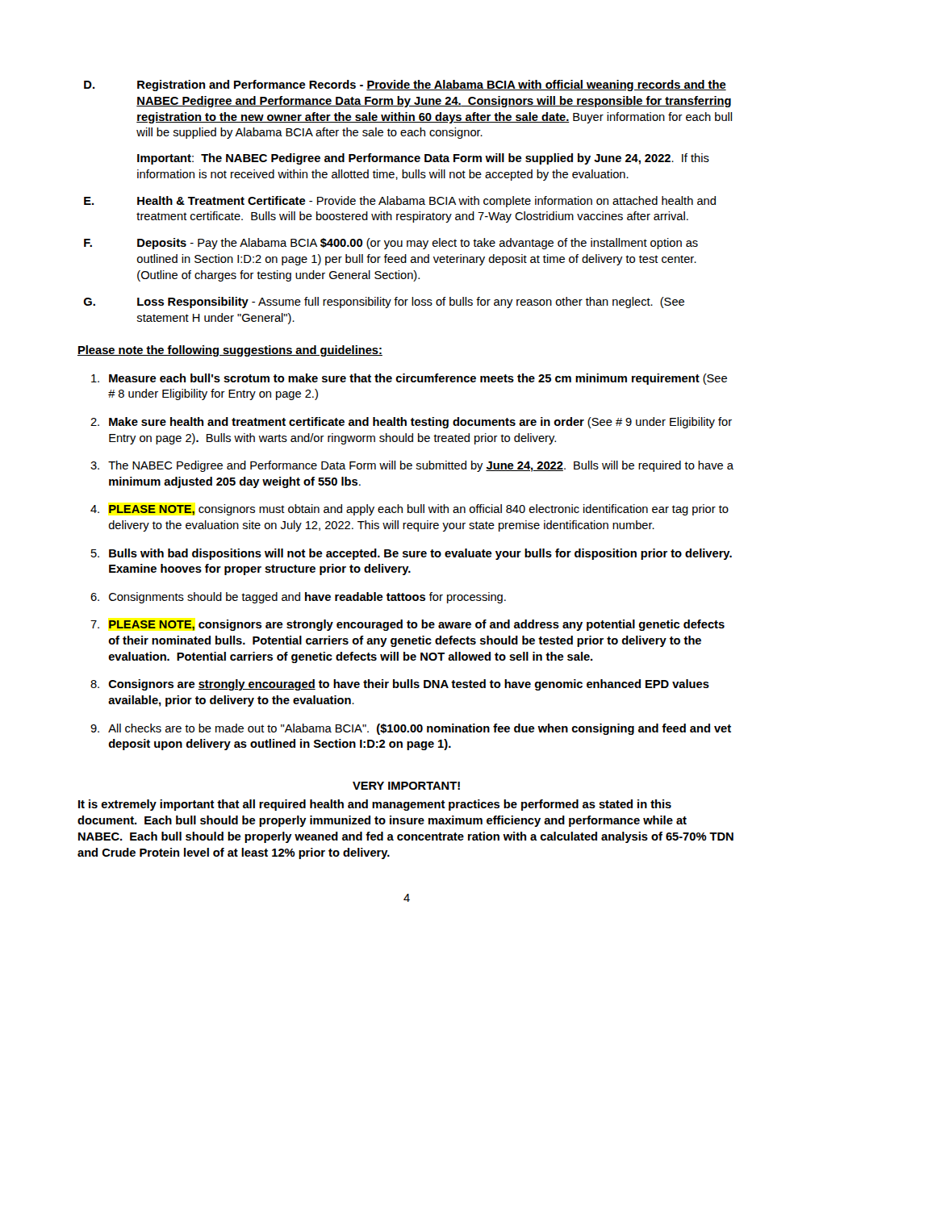D.
Registration and Performance Records - Provide the Alabama BCIA with official weaning records and the NABEC Pedigree and Performance Data Form by June 24. Consignors will be responsible for transferring registration to the new owner after the sale within 60 days after the sale date. Buyer information for each bull will be supplied by Alabama BCIA after the sale to each consignor.
Important: The NABEC Pedigree and Performance Data Form will be supplied by June 24, 2022. If this information is not received within the allotted time, bulls will not be accepted by the evaluation.
E.
Health & Treatment Certificate - Provide the Alabama BCIA with complete information on attached health and treatment certificate. Bulls will be boostered with respiratory and 7-Way Clostridium vaccines after arrival.
F.
Deposits - Pay the Alabama BCIA $400.00 (or you may elect to take advantage of the installment option as outlined in Section I:D:2 on page 1) per bull for feed and veterinary deposit at time of delivery to test center. (Outline of charges for testing under General Section).
G.
Loss Responsibility - Assume full responsibility for loss of bulls for any reason other than neglect. (See statement H under "General").
Please note the following suggestions and guidelines:
Measure each bull's scrotum to make sure that the circumference meets the 25 cm minimum requirement (See # 8 under Eligibility for Entry on page 2.)
Make sure health and treatment certificate and health testing documents are in order (See # 9 under Eligibility for Entry on page 2). Bulls with warts and/or ringworm should be treated prior to delivery.
The NABEC Pedigree and Performance Data Form will be submitted by June 24, 2022. Bulls will be required to have a minimum adjusted 205 day weight of 550 lbs.
PLEASE NOTE, consignors must obtain and apply each bull with an official 840 electronic identification ear tag prior to delivery to the evaluation site on July 12, 2022. This will require your state premise identification number.
Bulls with bad dispositions will not be accepted. Be sure to evaluate your bulls for disposition prior to delivery. Examine hooves for proper structure prior to delivery.
Consignments should be tagged and have readable tattoos for processing.
PLEASE NOTE, consignors are strongly encouraged to be aware of and address any potential genetic defects of their nominated bulls. Potential carriers of any genetic defects should be tested prior to delivery to the evaluation. Potential carriers of genetic defects will be NOT allowed to sell in the sale.
Consignors are strongly encouraged to have their bulls DNA tested to have genomic enhanced EPD values available, prior to delivery to the evaluation.
All checks are to be made out to "Alabama BCIA". ($100.00 nomination fee due when consigning and feed and vet deposit upon delivery as outlined in Section I:D:2 on page 1).
VERY IMPORTANT!
It is extremely important that all required health and management practices be performed as stated in this document. Each bull should be properly immunized to insure maximum efficiency and performance while at NABEC. Each bull should be properly weaned and fed a concentrate ration with a calculated analysis of 65-70% TDN and Crude Protein level of at least 12% prior to delivery.
4